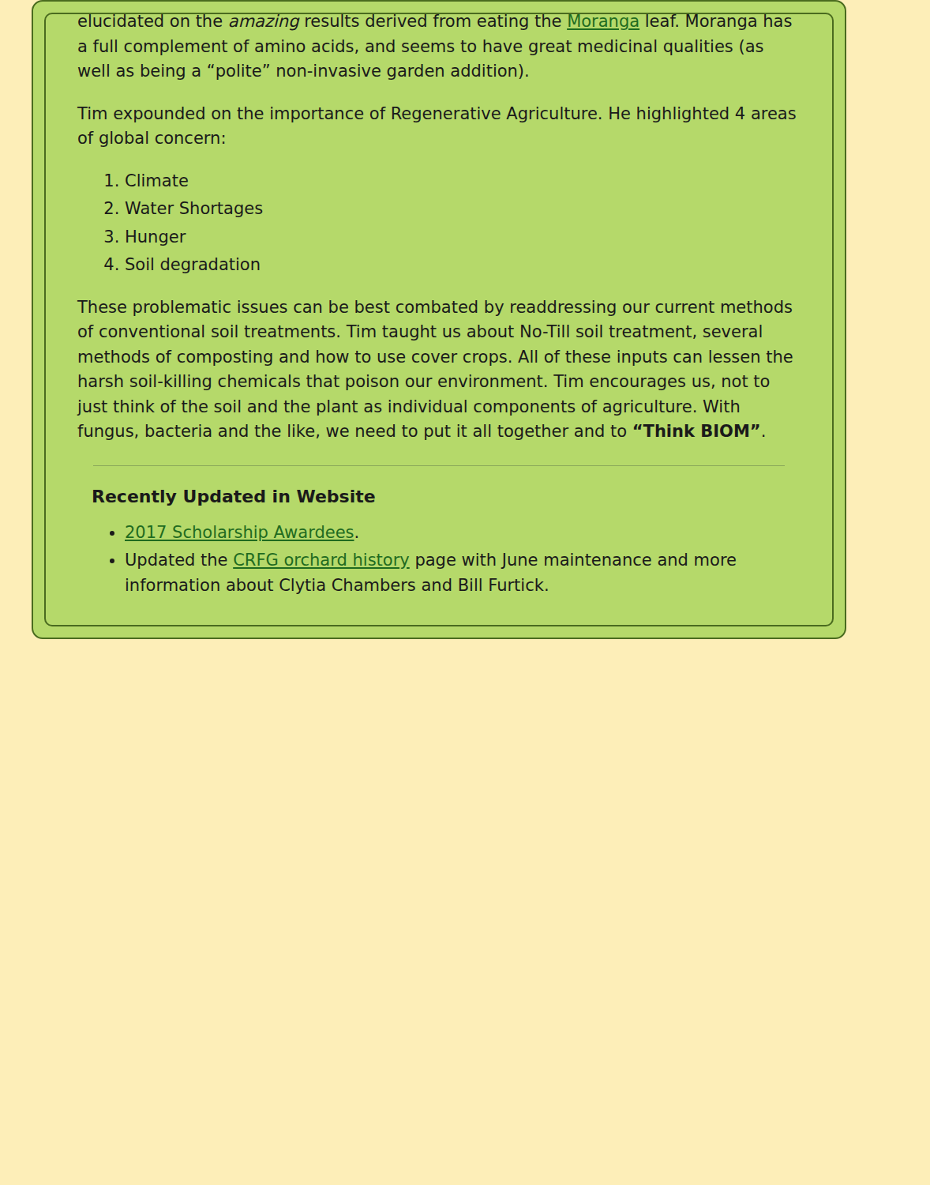elucidated on the amazing results derived from eating the Moranga leaf. Moranga has a full complement of amino acids, and seems to have great medicinal qualities (as well as being a “polite” non-invasive garden addition).
Tim expounded on the importance of Regenerative Agriculture. He highlighted 4 areas of global concern:
Climate
Water Shortages
Hunger
Soil degradation
These problematic issues can be best combated by readdressing our current methods of conventional soil treatments. Tim taught us about No-Till soil treatment, several methods of composting and how to use cover crops. All of these inputs can lessen the harsh soil-killing chemicals that poison our environment. Tim encourages us, not to just think of the soil and the plant as individual components of agriculture. With fungus, bacteria and the like, we need to put it all together and to “Think BIOM”.
Recently Updated in Website
2017 Scholarship Awardees.
Updated the CRFG orchard history page with June maintenance and more information about Clytia Chambers and Bill Furtick.